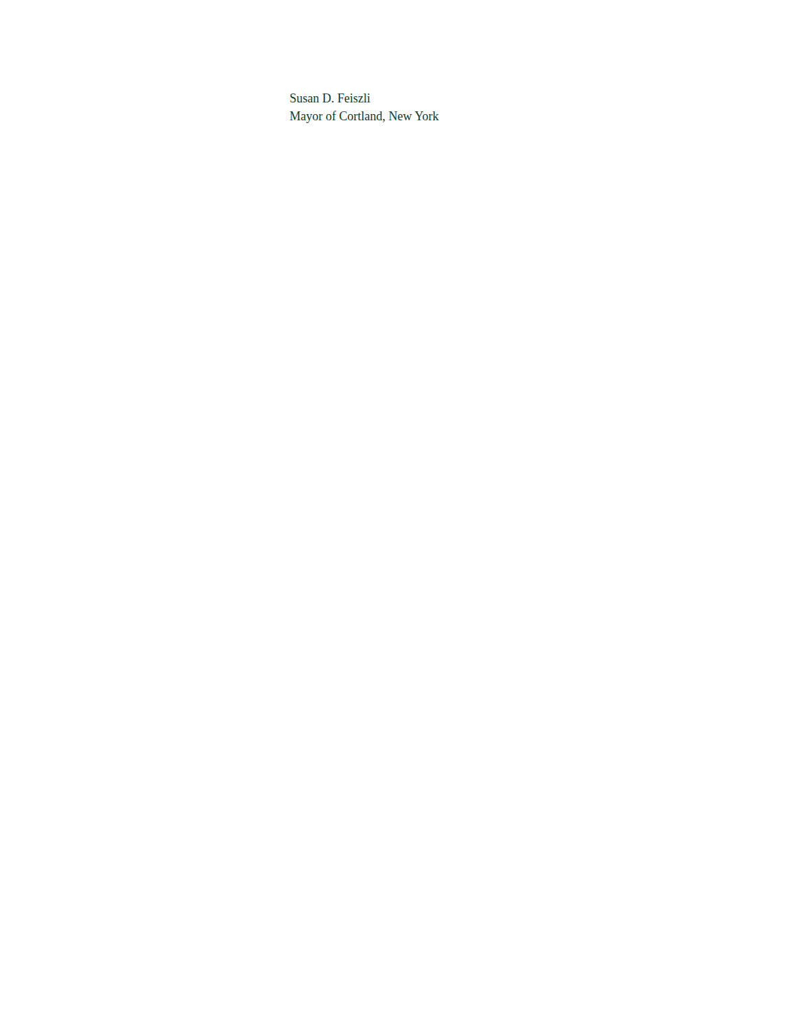Susan D. Feiszli
Mayor of Cortland, New York